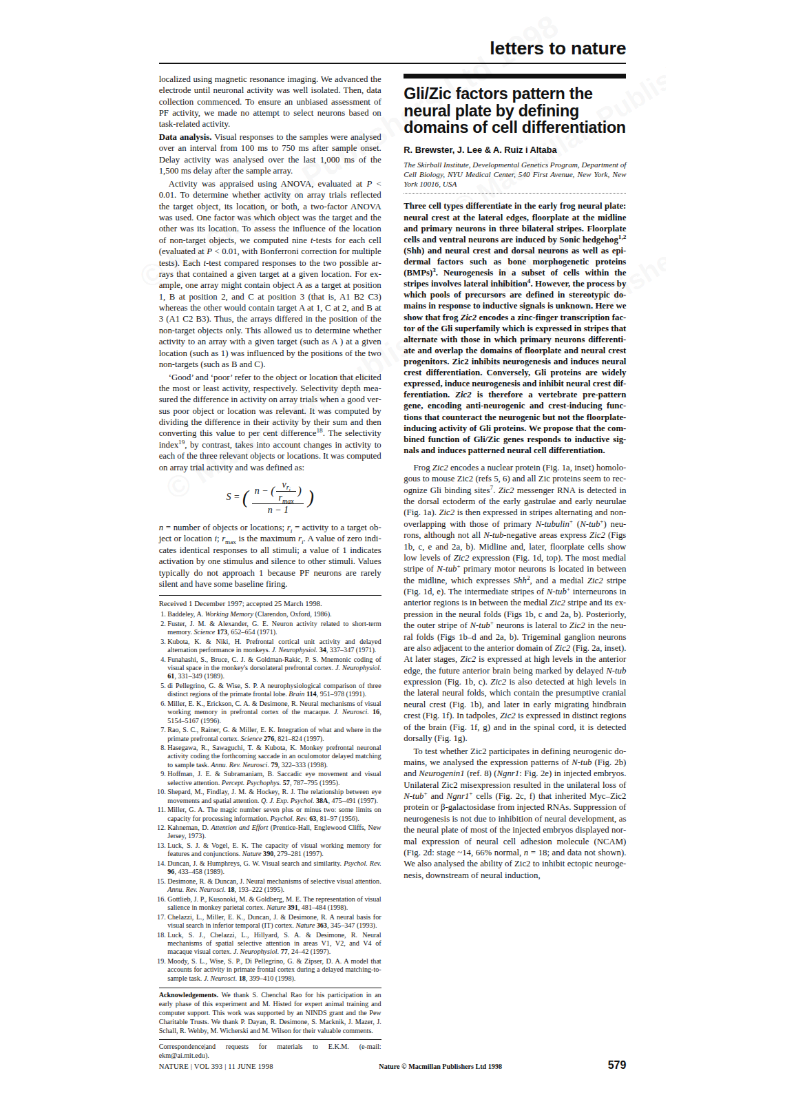© Macmillan Publishers Ltd 1998 © Macmillan Publishers Ltd 1998 © Macmillan Publishers Ltd 1998 © Macmillan Publishers Ltd 1998
letters to nature
localized using magnetic resonance imaging. We advanced the electrode until neuronal activity was well isolated. Then, data collection commenced. To ensure an unbiased assessment of PF activity, we made no attempt to select neurons based on task-related activity.
Data analysis. Visual responses to the samples were analysed over an interval from 100 ms to 750 ms after sample onset. Delay activity was analysed over the last 1,000 ms of the 1,500 ms delay after the sample array.
Activity was appraised using ANOVA, evaluated at P < 0.01. To determine whether activity on array trials reflected the target object, its location, or both, a two-factor ANOVA was used. One factor was which object was the target and the other was its location. To assess the influence of the location of non-target objects, we computed nine t-tests for each cell (evaluated at P < 0.01, with Bonferroni correction for multiple tests). Each t-test compared responses to the two possible arrays that contained a given target at a given location. For example, one array might contain object A as a target at position 1, B at position 2, and C at position 3 (that is, A1 B2 C3) whereas the other would contain target A at 1, C at 2, and B at 3 (A1 C2 B3). Thus, the arrays differed in the position of the non-target objects only. This allowed us to determine whether activity to an array with a given target (such as A ) at a given location (such as 1) was influenced by the positions of the two non-targets (such as B and C).
‘Good’ and ‘poor’ refer to the object or location that elicited the most or least activity, respectively. Selectivity depth measured the difference in activity on array trials when a good versus poor object or location was relevant. It was computed by dividing the difference in their activity by their sum and then converting this value to per cent difference18. The selectivity index19, by contrast, takes into account changes in activity to each of the three relevant objects or locations. It was computed on array trial activity and was defined as:
S = ( n − (vri rmax) n − 1 )
n = number of objects or locations; ri = activity to a target object or location i; rmax is the maximum ri. A value of zero indicates identical responses to all stimuli; a value of 1 indicates activation by one stimulus and silence to other stimuli. Values typically do not approach 1 because PF neurons are rarely silent and have some baseline firing.
Received 1 December 1997; accepted 25 March 1998.
Baddeley, A. Working Memory (Clarendon, Oxford, 1986).
Fuster, J. M. & Alexander, G. E. Neuron activity related to short-term memory. Science 173, 652–654 (1971).
Kubota, K. & Niki, H. Prefrontal cortical unit activity and delayed alternation performance in monkeys. J. Neurophysiol. 34, 337–347 (1971).
Funahashi, S., Bruce, C. J. & Goldman-Rakic, P. S. Mnemonic coding of visual space in the monkey's dorsolateral prefrontal cortex. J. Neurophysiol. 61, 331–349 (1989).
di Pellegrino, G. & Wise, S. P. A neurophysiological comparison of three distinct regions of the primate frontal lobe. Brain 114, 951–978 (1991).
Miller, E. K., Erickson, C. A. & Desimone, R. Neural mechanisms of visual working memory in prefrontal cortex of the macaque. J. Neurosci. 16, 5154–5167 (1996).
Rao, S. C., Rainer, G. & Miller, E. K. Integration of what and where in the primate prefrontal cortex. Science 276, 821–824 (1997).
Hasegawa, R., Sawaguchi, T. & Kubota, K. Monkey prefrontal neuronal activity coding the forthcoming saccade in an oculomotor delayed matching to sample task. Annu. Rev. Neurosci. 79, 322–333 (1998).
Hoffman, J. E. & Subramaniam, B. Saccadic eye movement and visual selective attention. Percept. Psychophys. 57, 787–795 (1995).
Shepard, M., Findlay, J. M. & Hockey, R. J. The relationship between eye movements and spatial attention. Q. J. Exp. Psychol. 38A, 475–491 (1997).
Miller, G. A. The magic number seven plus or minus two: some limits on capacity for processing information. Psychol. Rev. 63, 81–97 (1956).
Kahneman, D. Attention and Effort (Prentice-Hall, Englewood Cliffs, New Jersey, 1973).
Luck, S. J. & Vogel, E. K. The capacity of visual working memory for features and conjunctions. Nature 390, 279–281 (1997).
Duncan, J. & Humphreys, G. W. Visual search and similarity. Psychol. Rev. 96, 433–458 (1989).
Desimone, R. & Duncan, J. Neural mechanisms of selective visual attention. Annu. Rev. Neurosci. 18, 193–222 (1995).
Gottlieb, J. P., Kusonoki, M. & Goldberg, M. E. The representation of visual salience in monkey parietal cortex. Nature 391, 481–484 (1998).
Chelazzi, L., Miller, E. K., Duncan, J. & Desimone, R. A neural basis for visual search in inferior temporal (IT) cortex. Nature 363, 345–347 (1993).
Luck, S. J., Chelazzi, L., Hillyard, S. A. & Desimone, R. Neural mechanisms of spatial selective attention in areas V1, V2, and V4 of macaque visual cortex. J. Neurophysiol. 77, 24–42 (1997).
Moody, S. L., Wise, S. P., Di Pellegrino, G. & Zipser, D. A. A model that accounts for activity in primate frontal cortex during a delayed matching-to-sample task. J. Neurosci. 18, 399–410 (1998).
Acknowledgements. We thank S. Chenchal Rao for his participation in an early phase of this experiment and M. Histed for expert animal training and computer support. This work was supported by an NINDS grant and the Pew Charitable Trusts. We thank P. Dayan, R. Desimone, S. Macknik, J. Mazer, J. Schall, R. Wehby, M. Wicherski and M. Wilson for their valuable comments.
Correspondence|and requests for materials to E.K.M. (e-mail: ekm@ai.mit.edu).
Gli/Zic factors pattern the neural plate by defining domains of cell differentiation
R. Brewster, J. Lee & A. Ruiz i Altaba
The Skirball Institute, Developmental Genetics Program, Department of Cell Biology, NYU Medical Center, 540 First Avenue, New York, New York 10016, USA
Three cell types differentiate in the early frog neural plate: neural crest at the lateral edges, floorplate at the midline and primary neurons in three bilateral stripes. Floorplate cells and ventral neurons are induced by Sonic hedgehog1,2 (Shh) and neural crest and dorsal neurons as well as epidermal factors such as bone morphogenetic proteins (BMPs)3. Neurogenesis in a subset of cells within the stripes involves lateral inhibition4. However, the process by which pools of precursors are defined in stereotypic domains in response to inductive signals is unknown. Here we show that frog Zic2 encodes a zinc-finger transcription factor of the Gli superfamily which is expressed in stripes that alternate with those in which primary neurons differentiate and overlap the domains of floorplate and neural crest progenitors. Zic2 inhibits neurogenesis and induces neural crest differentiation. Conversely, Gli proteins are widely expressed, induce neurogenesis and inhibit neural crest differentiation. Zic2 is therefore a vertebrate pre-pattern gene, encoding anti-neurogenic and crest-inducing functions that counteract the neurogenic but not the floorplate-inducing activity of Gli proteins. We propose that the combined function of Gli/Zic genes responds to inductive signals and induces patterned neural cell differentiation.
Frog Zic2 encodes a nuclear protein (Fig. 1a, inset) homologous to mouse Zic2 (refs 5, 6) and all Zic proteins seem to recognize Gli binding sites7. Zic2 messenger RNA is detected in the dorsal ectoderm of the early gastrulae and early neurulae (Fig. 1a). Zic2 is then expressed in stripes alternating and non-overlapping with those of primary N-tubulin+ (N-tub+) neurons, although not all N-tub-negative areas express Zic2 (Figs 1b, c, e and 2a, b). Midline and, later, floorplate cells show low levels of Zic2 expression (Fig. 1d, top). The most medial stripe of N-tub+ primary motor neurons is located in between the midline, which expresses Shh2, and a medial Zic2 stripe (Fig. 1d, e). The intermediate stripes of N-tub+ interneurons in anterior regions is in between the medial Zic2 stripe and its expression in the neural folds (Figs 1b, c and 2a, b). Posteriorly, the outer stripe of N-tub+ neurons is lateral to Zic2 in the neural folds (Figs 1b–d and 2a, b). Trigeminal ganglion neurons are also adjacent to the anterior domain of Zic2 (Fig. 2a, inset). At later stages, Zic2 is expressed at high levels in the anterior edge, the future anterior brain being marked by delayed N-tub expression (Fig. 1b, c). Zic2 is also detected at high levels in the lateral neural folds, which contain the presumptive cranial neural crest (Fig. 1b), and later in early migrating hindbrain crest (Fig. 1f). In tadpoles, Zic2 is expressed in distinct regions of the brain (Fig. 1f, g) and in the spinal cord, it is detected dorsally (Fig. 1g).
To test whether Zic2 participates in defining neurogenic domains, we analysed the expression patterns of N-tub (Fig. 2b) and Neurogenin1 (ref. 8) (Ngnr1: Fig. 2e) in injected embryos. Unilateral Zic2 misexpression resulted in the unilateral loss of N-tub+ and Ngnr1+ cells (Fig. 2c, f) that inherited Myc–Zic2 protein or β-galactosidase from injected RNAs. Suppression of neurogenesis is not due to inhibition of neural development, as the neural plate of most of the injected embryos displayed normal expression of neural cell adhesion molecule (NCAM) (Fig. 2d: stage ~14, 66% normal, n = 18; and data not shown). We also analysed the ability of Zic2 to inhibit ectopic neurogenesis, downstream of neural induction,
NATURE | VOL 393 | 11 JUNE 1998
Nature © Macmillan Publishers Ltd 1998
579